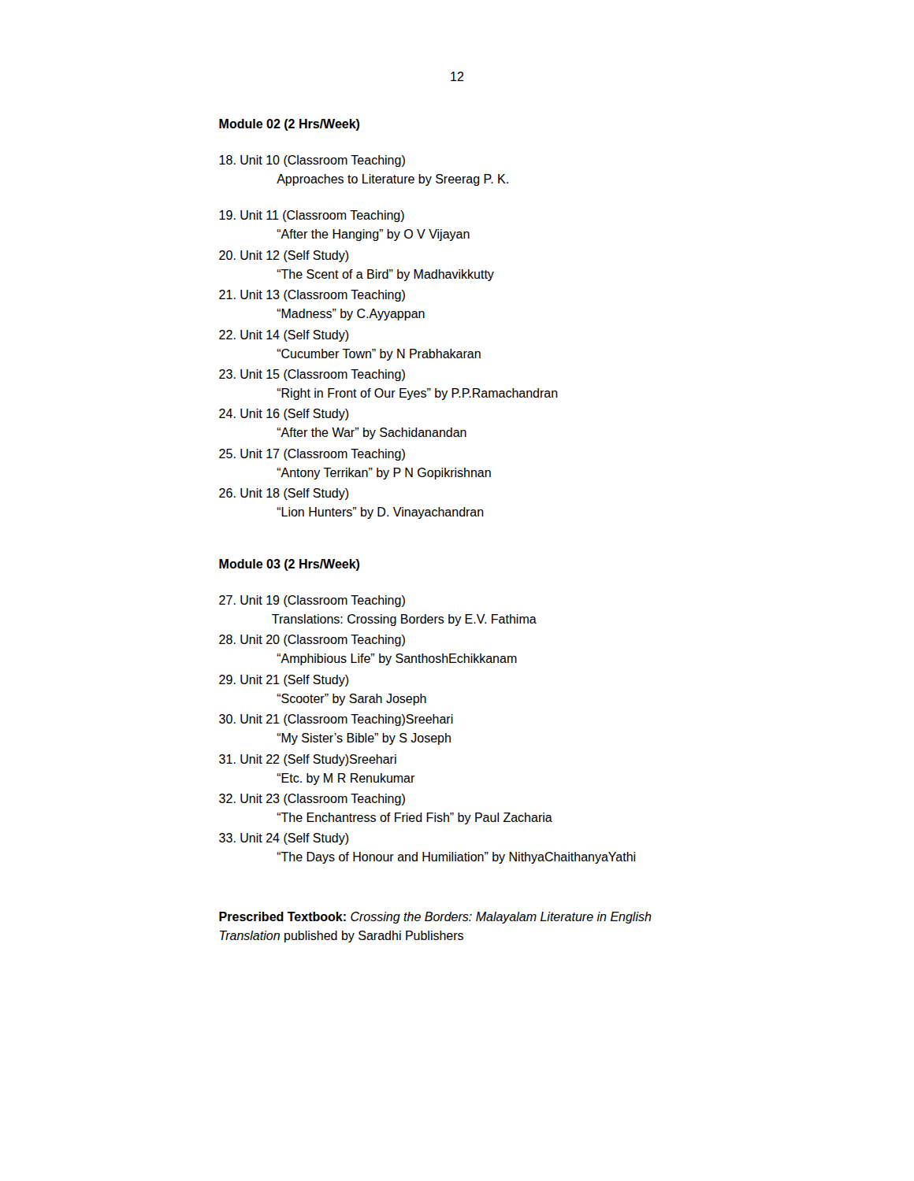12
Module 02 (2 Hrs/Week)
18. Unit 10 (Classroom Teaching) Approaches to Literature by Sreerag P. K.
19. Unit 11 (Classroom Teaching) “After the Hanging” by O V Vijayan
20. Unit 12 (Self Study) “The Scent of a Bird” by Madhavikkutty
21. Unit 13 (Classroom Teaching) “Madness” by C.Ayyappan
22. Unit 14 (Self Study) “Cucumber Town” by N Prabhakaran
23. Unit 15 (Classroom Teaching) “Right in Front of Our Eyes” by P.P.Ramachandran
24. Unit 16 (Self Study) “After the War” by Sachidanandan
25. Unit 17 (Classroom Teaching) “Antony Terrikan” by P N Gopikrishnan
26. Unit 18 (Self Study) “Lion Hunters” by D. Vinayachandran
Module 03 (2 Hrs/Week)
27. Unit 19 (Classroom Teaching) Translations: Crossing Borders by E.V. Fathima
28. Unit 20 (Classroom Teaching) “Amphibious Life” by SanthoshEchikkanam
29. Unit 21 (Self Study) “Scooter” by Sarah Joseph
30. Unit 21 (Classroom Teaching)Sreehari “My Sister’s Bible” by S Joseph
31. Unit 22 (Self Study)Sreehari “Etc. by M R Renukumar
32. Unit 23 (Classroom Teaching) “The Enchantress of Fried Fish” by Paul Zacharia
33. Unit 24 (Self Study) “The Days of Honour and Humiliation” by NithyaChaithanyaYathi
Prescribed Textbook: Crossing the Borders: Malayalam Literature in English Translation published by Saradhi Publishers